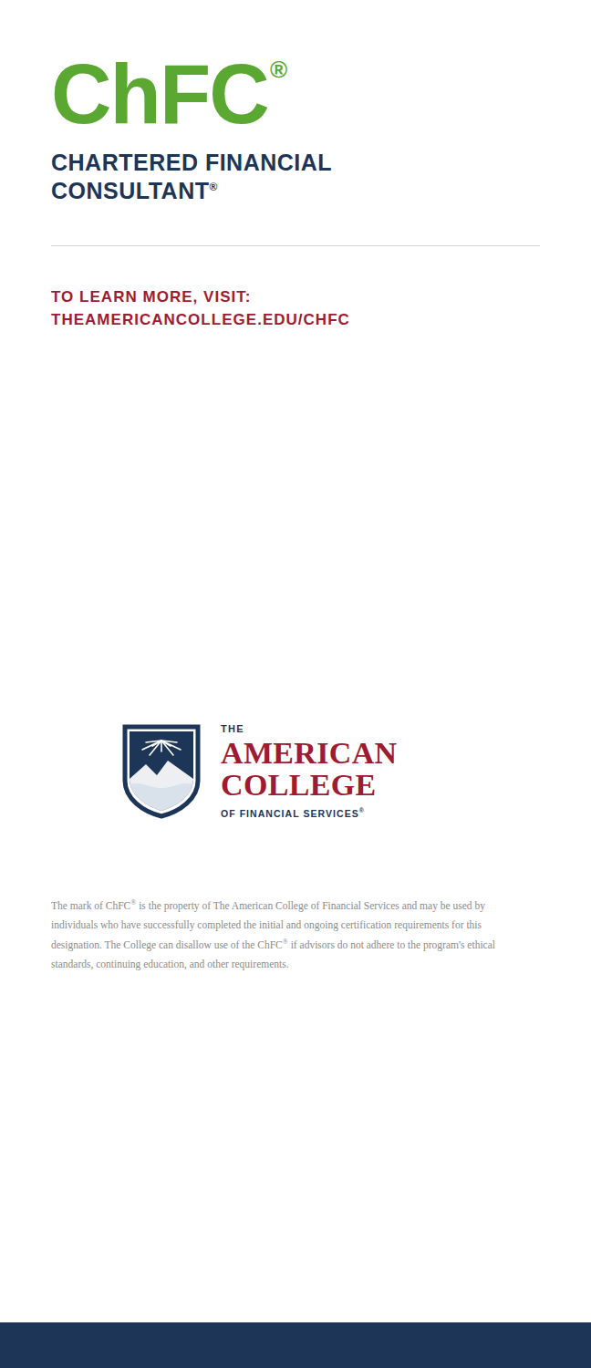ChFC®
Chartered Financial
Consultant®
To learn more, visit:
theamericancollege.edu/ChFC
THE
AMERICAN
COLLEGE
OF FINANCIAL SERVICES®
The mark of ChFC® is the property of The American College of Financial Services and may be used by individuals who have successfully completed the initial and ongoing certification requirements for this designation. The College can disallow use of the ChFC® if advisors do not adhere to the program's ethical standards, continuing education, and other requirements.